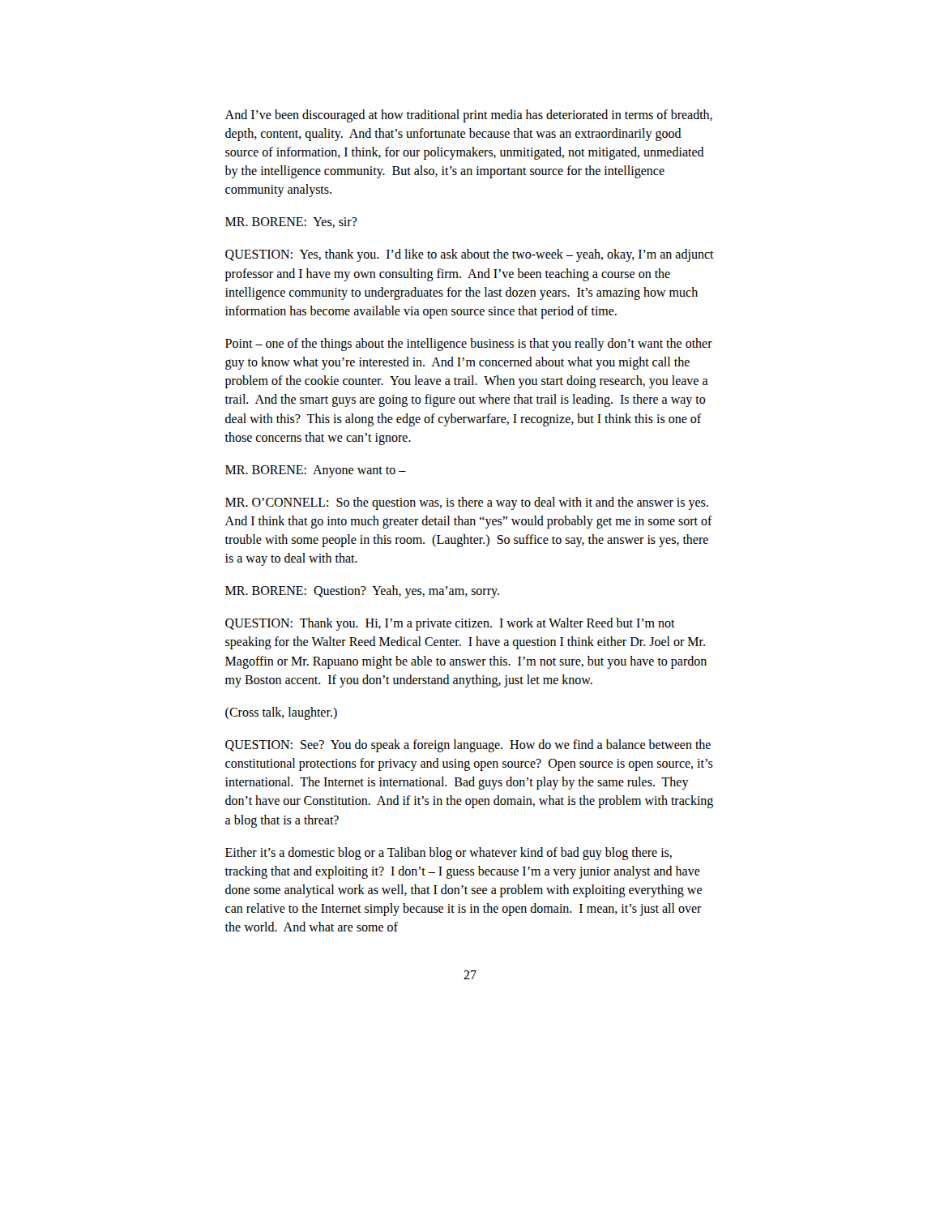And I’ve been discouraged at how traditional print media has deteriorated in terms of breadth, depth, content, quality. And that’s unfortunate because that was an extraordinarily good source of information, I think, for our policymakers, unmitigated, not mitigated, unmediated by the intelligence community. But also, it’s an important source for the intelligence community analysts.
MR. BORENE: Yes, sir?
QUESTION: Yes, thank you. I’d like to ask about the two-week – yeah, okay, I’m an adjunct professor and I have my own consulting firm. And I’ve been teaching a course on the intelligence community to undergraduates for the last dozen years. It’s amazing how much information has become available via open source since that period of time.
Point – one of the things about the intelligence business is that you really don’t want the other guy to know what you’re interested in. And I’m concerned about what you might call the problem of the cookie counter. You leave a trail. When you start doing research, you leave a trail. And the smart guys are going to figure out where that trail is leading. Is there a way to deal with this? This is along the edge of cyberwarfare, I recognize, but I think this is one of those concerns that we can’t ignore.
MR. BORENE: Anyone want to –
MR. O’CONNELL: So the question was, is there a way to deal with it and the answer is yes. And I think that go into much greater detail than “yes” would probably get me in some sort of trouble with some people in this room. (Laughter.) So suffice to say, the answer is yes, there is a way to deal with that.
MR. BORENE: Question? Yeah, yes, ma’am, sorry.
QUESTION: Thank you. Hi, I’m a private citizen. I work at Walter Reed but I’m not speaking for the Walter Reed Medical Center. I have a question I think either Dr. Joel or Mr. Magoffin or Mr. Rapuano might be able to answer this. I’m not sure, but you have to pardon my Boston accent. If you don’t understand anything, just let me know.
(Cross talk, laughter.)
QUESTION: See? You do speak a foreign language. How do we find a balance between the constitutional protections for privacy and using open source? Open source is open source, it’s international. The Internet is international. Bad guys don’t play by the same rules. They don’t have our Constitution. And if it’s in the open domain, what is the problem with tracking a blog that is a threat?
Either it’s a domestic blog or a Taliban blog or whatever kind of bad guy blog there is, tracking that and exploiting it? I don’t – I guess because I’m a very junior analyst and have done some analytical work as well, that I don’t see a problem with exploiting everything we can relative to the Internet simply because it is in the open domain. I mean, it’s just all over the world. And what are some of
27